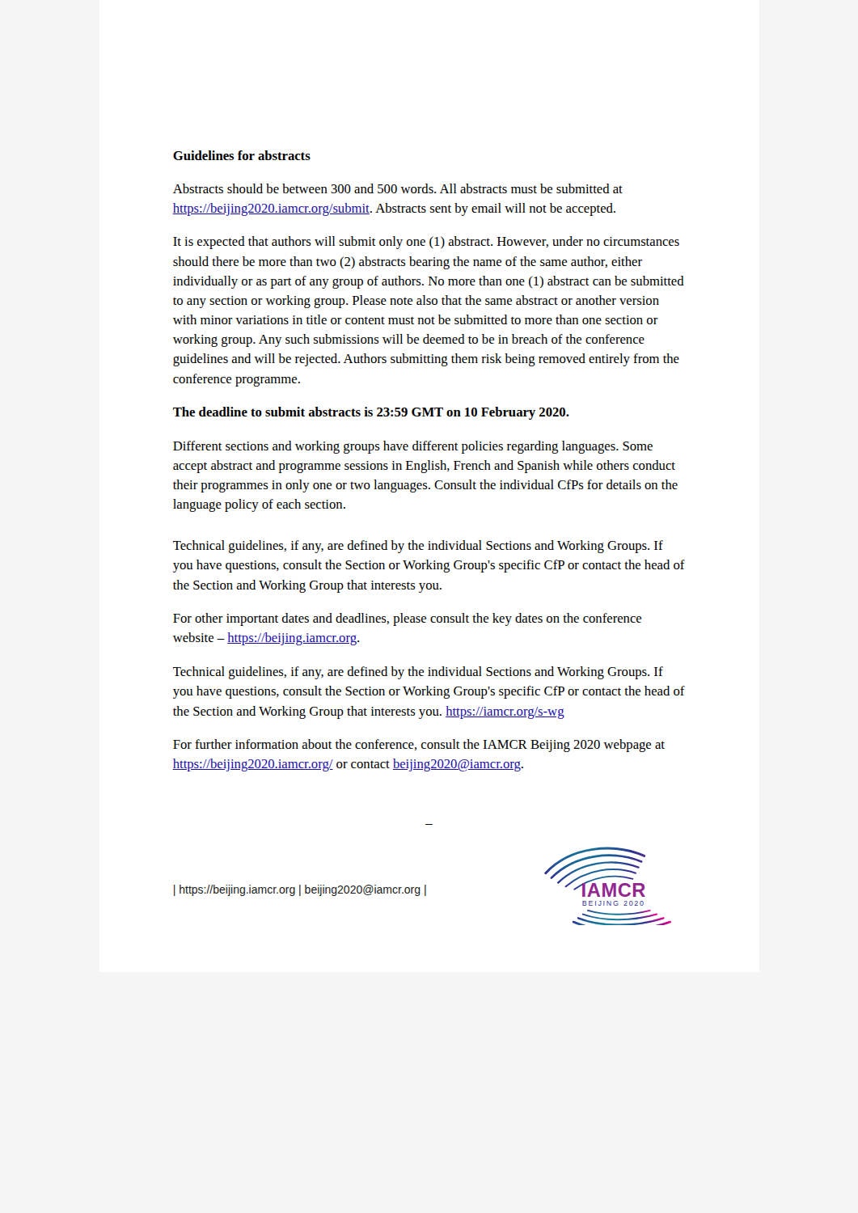Guidelines for abstracts
Abstracts should be between 300 and 500 words. All abstracts must be submitted at https://beijing2020.iamcr.org/submit. Abstracts sent by email will not be accepted.
It is expected that authors will submit only one (1) abstract. However, under no circumstances should there be more than two (2) abstracts bearing the name of the same author, either individually or as part of any group of authors. No more than one (1) abstract can be submitted to any section or working group. Please note also that the same abstract or another version with minor variations in title or content must not be submitted to more than one section or working group. Any such submissions will be deemed to be in breach of the conference guidelines and will be rejected. Authors submitting them risk being removed entirely from the conference programme.
The deadline to submit abstracts is 23:59 GMT on 10 February 2020.
Different sections and working groups have different policies regarding languages. Some accept abstract and programme sessions in English, French and Spanish while others conduct their programmes in only one or two languages. Consult the individual CfPs for details on the language policy of each section.
Technical guidelines, if any, are defined by the individual Sections and Working Groups. If you have questions, consult the Section or Working Group's specific CfP or contact the head of the Section and Working Group that interests you.
For other important dates and deadlines, please consult the key dates on the conference website – https://beijing.iamcr.org.
Technical guidelines, if any, are defined by the individual Sections and Working Groups. If you have questions, consult the Section or Working Group's specific CfP or contact the head of the Section and Working Group that interests you. https://iamcr.org/s-wg
For further information about the conference, consult the IAMCR Beijing 2020 webpage at https://beijing2020.iamcr.org/ or contact beijing2020@iamcr.org.
_
| https://beijing.iamcr.org | beijing2020@iamcr.org |
IAMCR BEIJING 2020